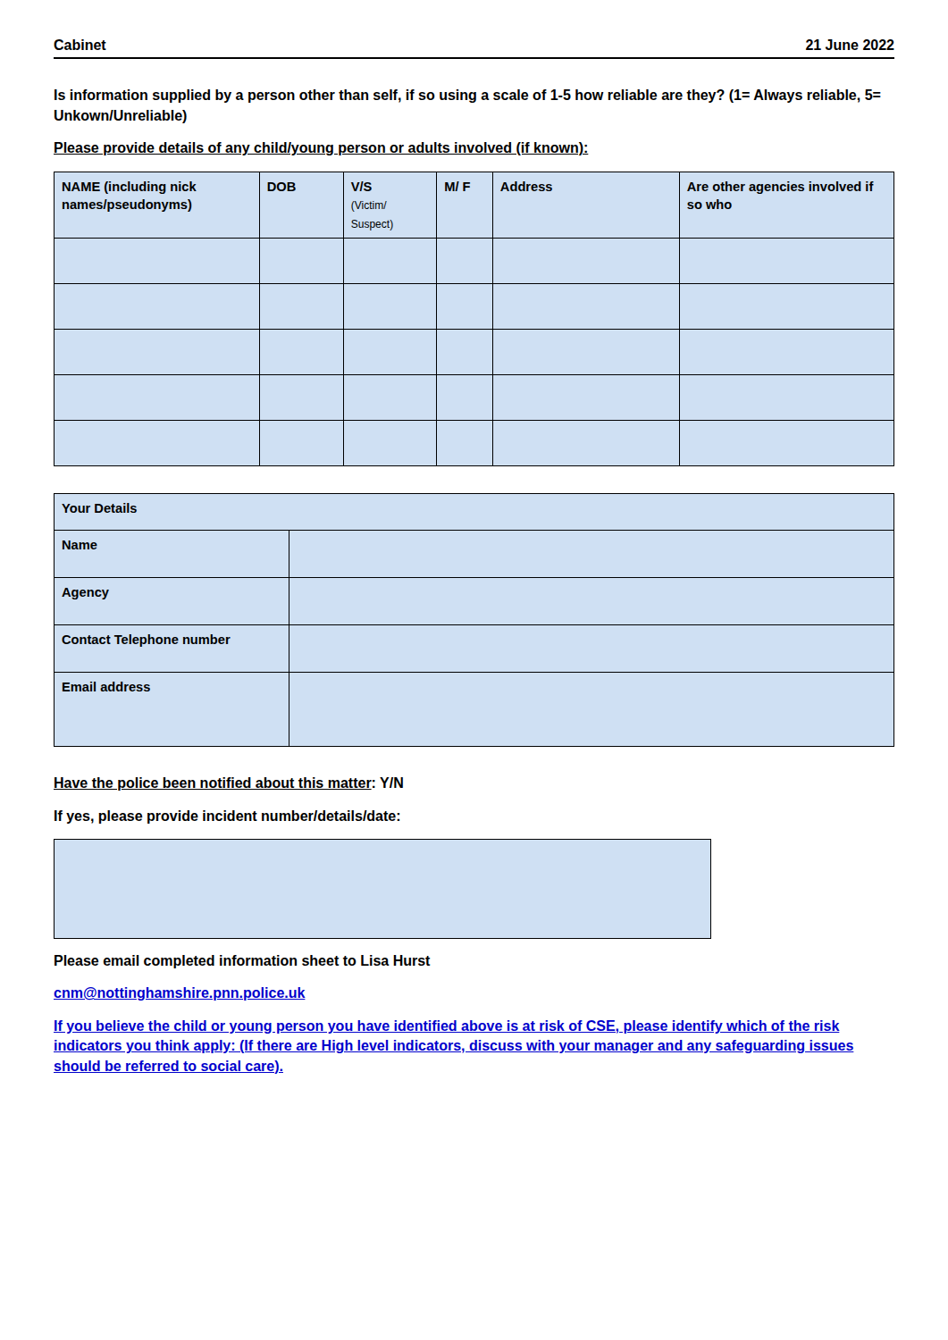Cabinet 21 June 2022
Is information supplied by a person other than self, if so using a scale of 1-5 how reliable are they? (1= Always reliable, 5= Unkown/Unreliable)
Please provide details of any child/young person or adults involved (if known):
| NAME (including nick names/pseudonyms) | DOB | V/S (Victim/ Suspect) | M/ F | Address | Are other agencies involved if so who |
| --- | --- | --- | --- | --- | --- |
| Your Details |
| Name | |
| Agency | |
| Contact Telephone number | |
| Email address | |
Have the police been notified about this matter: Y/N
If yes, please provide incident number/details/date:
Please email completed information sheet to Lisa Hurst
cnm@nottinghamshire.pnn.police.uk
If you believe the child or young person you have identified above is at risk of CSE, please identify which of the risk indicators you think apply: (If there are High level indicators, discuss with your manager and any safeguarding issues should be referred to social care).